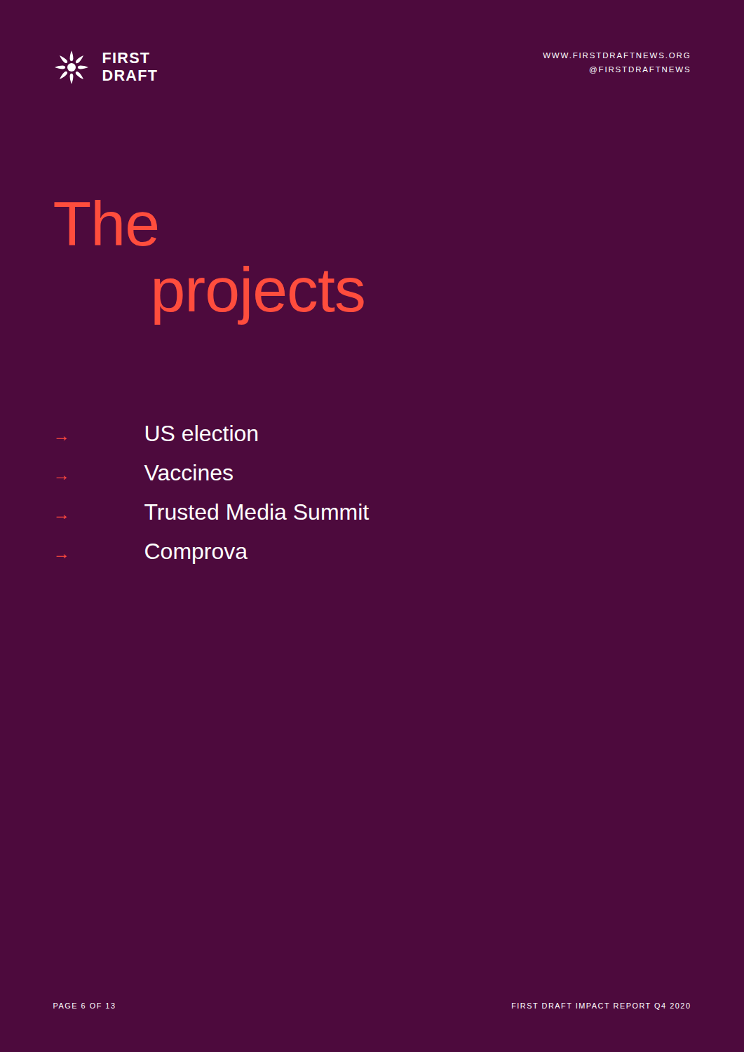First
Draft
www.firstdraftnews.org
@firstdraftnews
Theprojects
→US election
→Vaccines
→Trusted Media Summit
→Comprova
Page 6 of 13 First Draft Impact Report Q4 2020